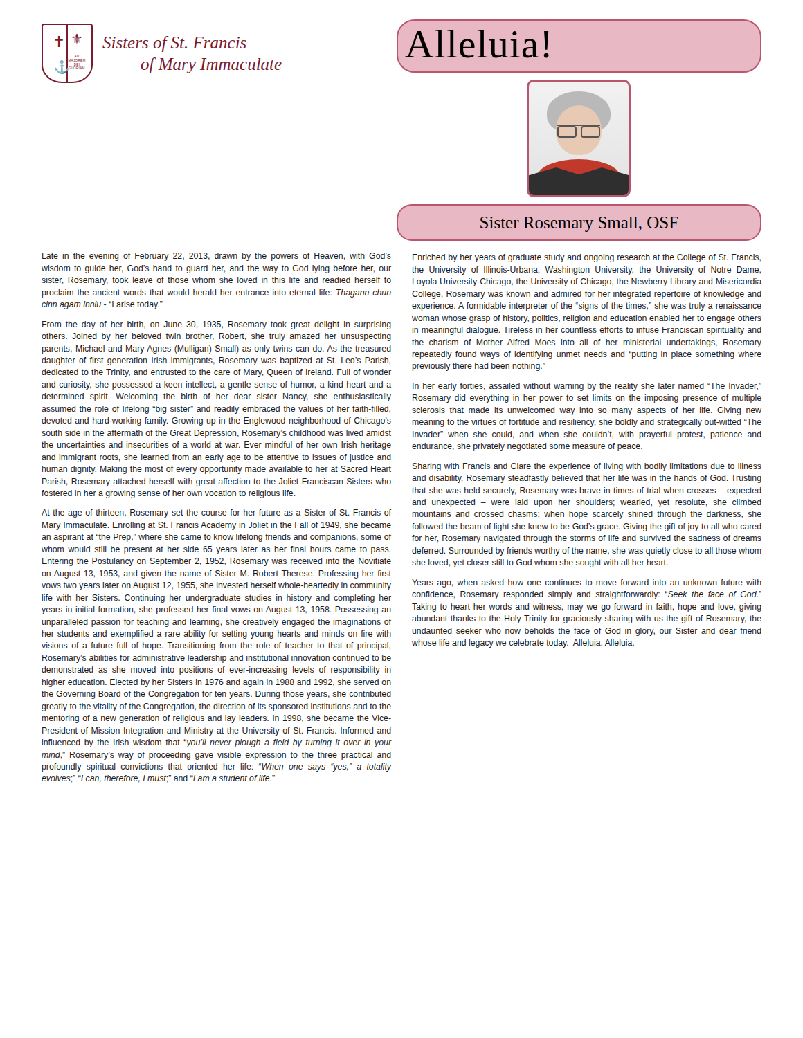✝ ⚜ Ad Majorem Dei Gloriam ⚓
Sisters of St. Francisof Mary Immaculate
Alleluia!
Sister Rosemary Small, OSF
Late in the evening of February 22, 2013, drawn by the powers of Heaven, with God’s wisdom to guide her, God’s hand to guard her, and the way to God lying before her, our sister, Rosemary, took leave of those whom she loved in this life and readied herself to proclaim the ancient words that would herald her entrance into eternal life: Thagann chun cinn agam inniu - “I arise today.”
From the day of her birth, on June 30, 1935, Rosemary took great delight in surprising others. Joined by her beloved twin brother, Robert, she truly amazed her unsuspecting parents, Michael and Mary Agnes (Mulligan) Small) as only twins can do. As the treasured daughter of first generation Irish immigrants, Rosemary was baptized at St. Leo’s Parish, dedicated to the Trinity, and entrusted to the care of Mary, Queen of Ireland. Full of wonder and curiosity, she possessed a keen intellect, a gentle sense of humor, a kind heart and a determined spirit. Welcoming the birth of her dear sister Nancy, she enthusiastically assumed the role of lifelong “big sister” and readily embraced the values of her faith-filled, devoted and hard-working family. Growing up in the Englewood neighborhood of Chicago’s south side in the aftermath of the Great Depression, Rosemary’s childhood was lived amidst the uncertainties and insecurities of a world at war. Ever mindful of her own Irish heritage and immigrant roots, she learned from an early age to be attentive to issues of justice and human dignity. Making the most of every opportunity made available to her at Sacred Heart Parish, Rosemary attached herself with great affection to the Joliet Franciscan Sisters who fostered in her a growing sense of her own vocation to religious life.
At the age of thirteen, Rosemary set the course for her future as a Sister of St. Francis of Mary Immaculate. Enrolling at St. Francis Academy in Joliet in the Fall of 1949, she became an aspirant at “the Prep,” where she came to know lifelong friends and companions, some of whom would still be present at her side 65 years later as her final hours came to pass. Entering the Postulancy on September 2, 1952, Rosemary was received into the Novitiate on August 13, 1953, and given the name of Sister M. Robert Therese. Professing her first vows two years later on August 12, 1955, she invested herself whole-heartedly in community life with her Sisters. Continuing her undergraduate studies in history and completing her years in initial formation, she professed her final vows on August 13, 1958. Possessing an unparalleled passion for teaching and learning, she creatively engaged the imaginations of her students and exemplified a rare ability for setting young hearts and minds on fire with visions of a future full of hope. Transitioning from the role of teacher to that of principal, Rosemary’s abilities for administrative leadership and institutional innovation continued to be demonstrated as she moved into positions of ever-increasing levels of responsibility in higher education. Elected by her Sisters in 1976 and again in 1988 and 1992, she served on the Governing Board of the Congregation for ten years. During those years, she contributed greatly to the vitality of the Congregation, the direction of its sponsored institutions and to the mentoring of a new generation of religious and lay leaders. In 1998, she became the Vice-President of Mission Integration and Ministry at the University of St. Francis. Informed and influenced by the Irish wisdom that “you’ll never plough a field by turning it over in your mind,” Rosemary’s way of proceeding gave visible expression to the three practical and profoundly spiritual convictions that oriented her life: “When one says “yes,” a totality evolves;” “I can, therefore, I must;” and “I am a student of life.”
Enriched by her years of graduate study and ongoing research at the College of St. Francis, the University of Illinois-Urbana, Washington University, the University of Notre Dame, Loyola University-Chicago, the University of Chicago, the Newberry Library and Misericordia College, Rosemary was known and admired for her integrated repertoire of knowledge and experience. A formidable interpreter of the “signs of the times,” she was truly a renaissance woman whose grasp of history, politics, religion and education enabled her to engage others in meaningful dialogue. Tireless in her countless efforts to infuse Franciscan spirituality and the charism of Mother Alfred Moes into all of her ministerial undertakings, Rosemary repeatedly found ways of identifying unmet needs and “putting in place something where previously there had been nothing.”
In her early forties, assailed without warning by the reality she later named “The Invader,” Rosemary did everything in her power to set limits on the imposing presence of multiple sclerosis that made its unwelcomed way into so many aspects of her life. Giving new meaning to the virtues of fortitude and resiliency, she boldly and strategically out-witted “The Invader” when she could, and when she couldn’t, with prayerful protest, patience and endurance, she privately negotiated some measure of peace.
Sharing with Francis and Clare the experience of living with bodily limitations due to illness and disability, Rosemary steadfastly believed that her life was in the hands of God. Trusting that she was held securely, Rosemary was brave in times of trial when crosses – expected and unexpected – were laid upon her shoulders; wearied, yet resolute, she climbed mountains and crossed chasms; when hope scarcely shined through the darkness, she followed the beam of light she knew to be God’s grace. Giving the gift of joy to all who cared for her, Rosemary navigated through the storms of life and survived the sadness of dreams deferred. Surrounded by friends worthy of the name, she was quietly close to all those whom she loved, yet closer still to God whom she sought with all her heart.
Years ago, when asked how one continues to move forward into an unknown future with confidence, Rosemary responded simply and straightforwardly: “Seek the face of God.” Taking to heart her words and witness, may we go forward in faith, hope and love, giving abundant thanks to the Holy Trinity for graciously sharing with us the gift of Rosemary, the undaunted seeker who now beholds the face of God in glory, our Sister and dear friend whose life and legacy we celebrate today. Alleluia. Alleluia.